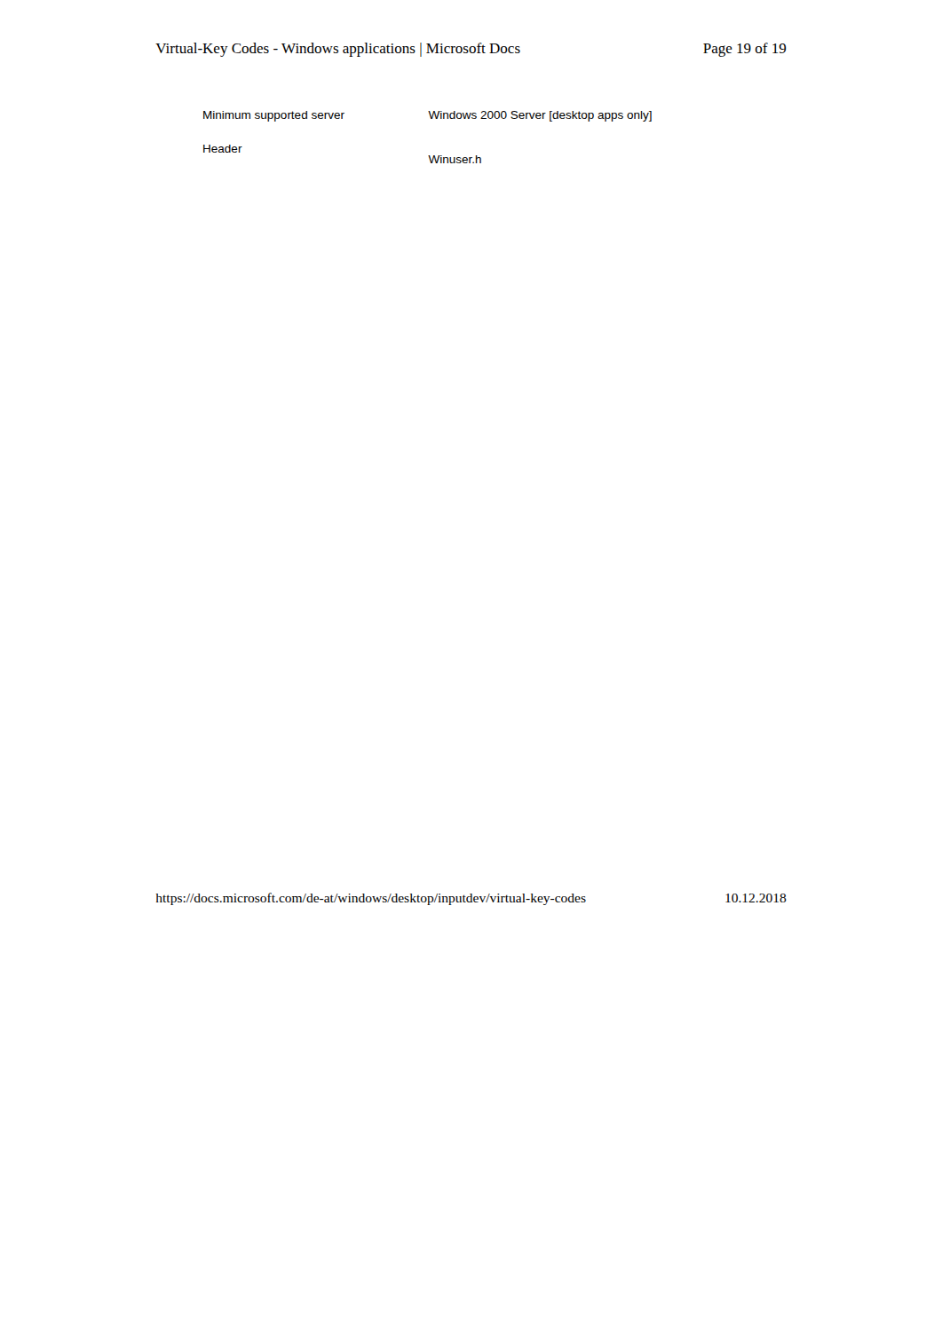Virtual-Key Codes - Windows applications | Microsoft Docs Page 19 of 19
| Minimum supported server | Windows 2000 Server [desktop apps only] |
| Header | Winuser.h |
https://docs.microsoft.com/de-at/windows/desktop/inputdev/virtual-key-codes 10.12.2018